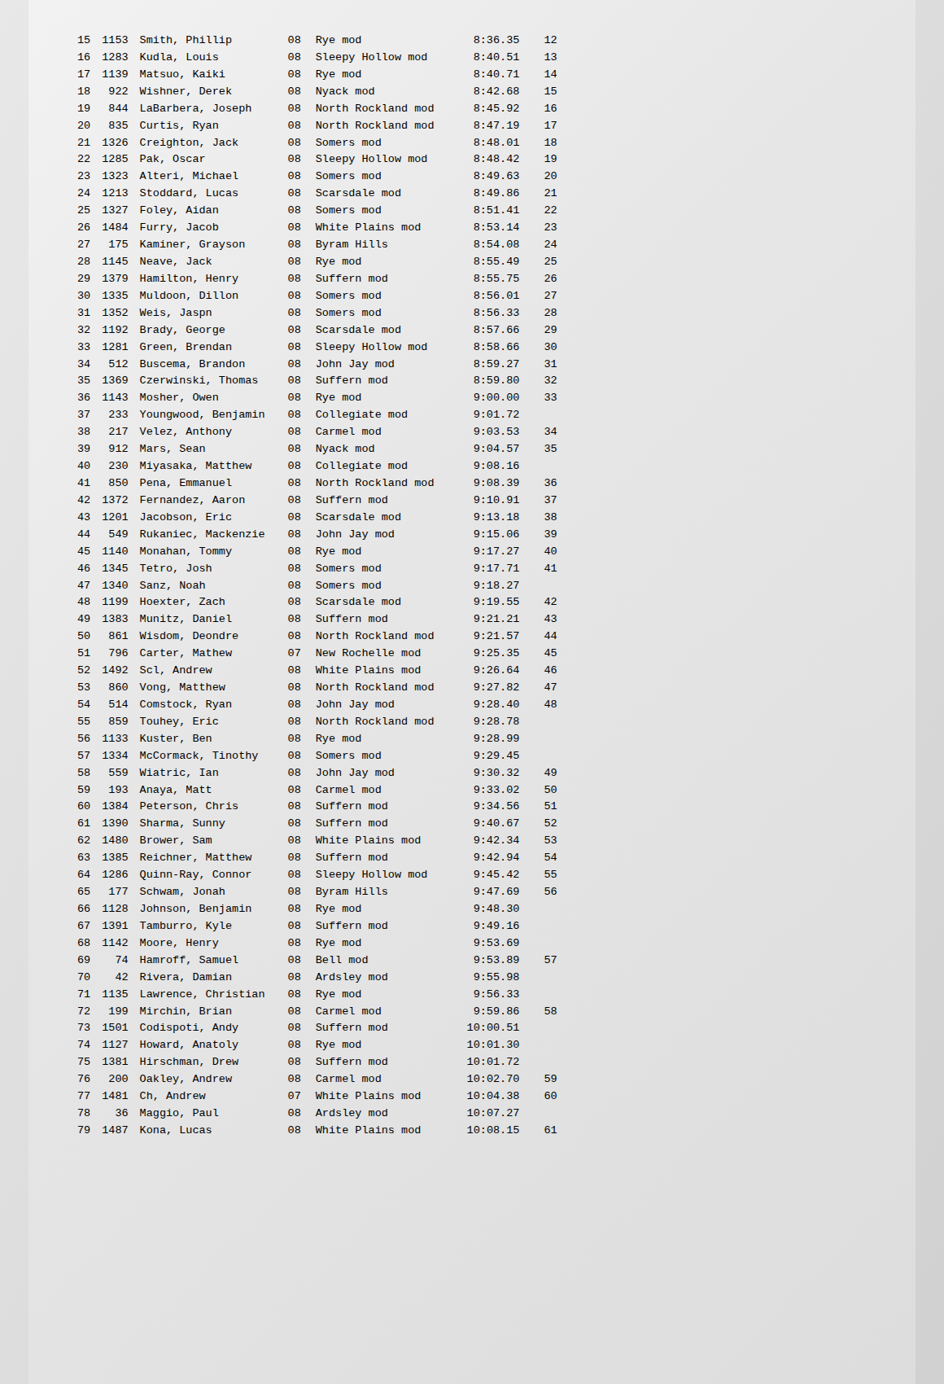| 15 | 1153 | Smith, Phillip | 08 | Rye mod | 8:36.35 | 12 |
| 16 | 1283 | Kudla, Louis | 08 | Sleepy Hollow mod | 8:40.51 | 13 |
| 17 | 1139 | Matsuo, Kaiki | 08 | Rye mod | 8:40.71 | 14 |
| 18 | 922 | Wishner, Derek | 08 | Nyack mod | 8:42.68 | 15 |
| 19 | 844 | LaBarbera, Joseph | 08 | North Rockland mod | 8:45.92 | 16 |
| 20 | 835 | Curtis, Ryan | 08 | North Rockland mod | 8:47.19 | 17 |
| 21 | 1326 | Creighton, Jack | 08 | Somers mod | 8:48.01 | 18 |
| 22 | 1285 | Pak, Oscar | 08 | Sleepy Hollow mod | 8:48.42 | 19 |
| 23 | 1323 | Alteri, Michael | 08 | Somers mod | 8:49.63 | 20 |
| 24 | 1213 | Stoddard, Lucas | 08 | Scarsdale mod | 8:49.86 | 21 |
| 25 | 1327 | Foley, Aidan | 08 | Somers mod | 8:51.41 | 22 |
| 26 | 1484 | Furry, Jacob | 08 | White Plains mod | 8:53.14 | 23 |
| 27 | 175 | Kaminer, Grayson | 08 | Byram Hills | 8:54.08 | 24 |
| 28 | 1145 | Neave, Jack | 08 | Rye mod | 8:55.49 | 25 |
| 29 | 1379 | Hamilton, Henry | 08 | Suffern mod | 8:55.75 | 26 |
| 30 | 1335 | Muldoon, Dillon | 08 | Somers mod | 8:56.01 | 27 |
| 31 | 1352 | Weis, Jaspn | 08 | Somers mod | 8:56.33 | 28 |
| 32 | 1192 | Brady, George | 08 | Scarsdale mod | 8:57.66 | 29 |
| 33 | 1281 | Green, Brendan | 08 | Sleepy Hollow mod | 8:58.66 | 30 |
| 34 | 512 | Buscema, Brandon | 08 | John Jay mod | 8:59.27 | 31 |
| 35 | 1369 | Czerwinski, Thomas | 08 | Suffern mod | 8:59.80 | 32 |
| 36 | 1143 | Mosher, Owen | 08 | Rye mod | 9:00.00 | 33 |
| 37 | 233 | Youngwood, Benjamin | 08 | Collegiate mod | 9:01.72 | |
| 38 | 217 | Velez, Anthony | 08 | Carmel mod | 9:03.53 | 34 |
| 39 | 912 | Mars, Sean | 08 | Nyack mod | 9:04.57 | 35 |
| 40 | 230 | Miyasaka, Matthew | 08 | Collegiate mod | 9:08.16 | |
| 41 | 850 | Pena, Emmanuel | 08 | North Rockland mod | 9:08.39 | 36 |
| 42 | 1372 | Fernandez, Aaron | 08 | Suffern mod | 9:10.91 | 37 |
| 43 | 1201 | Jacobson, Eric | 08 | Scarsdale mod | 9:13.18 | 38 |
| 44 | 549 | Rukaniec, Mackenzie | 08 | John Jay mod | 9:15.06 | 39 |
| 45 | 1140 | Monahan, Tommy | 08 | Rye mod | 9:17.27 | 40 |
| 46 | 1345 | Tetro, Josh | 08 | Somers mod | 9:17.71 | 41 |
| 47 | 1340 | Sanz, Noah | 08 | Somers mod | 9:18.27 | |
| 48 | 1199 | Hoexter, Zach | 08 | Scarsdale mod | 9:19.55 | 42 |
| 49 | 1383 | Munitz, Daniel | 08 | Suffern mod | 9:21.21 | 43 |
| 50 | 861 | Wisdom, Deondre | 08 | North Rockland mod | 9:21.57 | 44 |
| 51 | 796 | Carter, Mathew | 07 | New Rochelle mod | 9:25.35 | 45 |
| 52 | 1492 | Scl, Andrew | 08 | White Plains mod | 9:26.64 | 46 |
| 53 | 860 | Vong, Matthew | 08 | North Rockland mod | 9:27.82 | 47 |
| 54 | 514 | Comstock, Ryan | 08 | John Jay mod | 9:28.40 | 48 |
| 55 | 859 | Touhey, Eric | 08 | North Rockland mod | 9:28.78 | |
| 56 | 1133 | Kuster, Ben | 08 | Rye mod | 9:28.99 | |
| 57 | 1334 | McCormack, Tinothy | 08 | Somers mod | 9:29.45 | |
| 58 | 559 | Wiatric, Ian | 08 | John Jay mod | 9:30.32 | 49 |
| 59 | 193 | Anaya, Matt | 08 | Carmel mod | 9:33.02 | 50 |
| 60 | 1384 | Peterson, Chris | 08 | Suffern mod | 9:34.56 | 51 |
| 61 | 1390 | Sharma, Sunny | 08 | Suffern mod | 9:40.67 | 52 |
| 62 | 1480 | Brower, Sam | 08 | White Plains mod | 9:42.34 | 53 |
| 63 | 1385 | Reichner, Matthew | 08 | Suffern mod | 9:42.94 | 54 |
| 64 | 1286 | Quinn-Ray, Connor | 08 | Sleepy Hollow mod | 9:45.42 | 55 |
| 65 | 177 | Schwam, Jonah | 08 | Byram Hills | 9:47.69 | 56 |
| 66 | 1128 | Johnson, Benjamin | 08 | Rye mod | 9:48.30 | |
| 67 | 1391 | Tamburro, Kyle | 08 | Suffern mod | 9:49.16 | |
| 68 | 1142 | Moore, Henry | 08 | Rye mod | 9:53.69 | |
| 69 | 74 | Hamroff, Samuel | 08 | Bell mod | 9:53.89 | 57 |
| 70 | 42 | Rivera, Damian | 08 | Ardsley mod | 9:55.98 | |
| 71 | 1135 | Lawrence, Christian | 08 | Rye mod | 9:56.33 | |
| 72 | 199 | Mirchin, Brian | 08 | Carmel mod | 9:59.86 | 58 |
| 73 | 1501 | Codispoti, Andy | 08 | Suffern mod | 10:00.51 | |
| 74 | 1127 | Howard, Anatoly | 08 | Rye mod | 10:01.30 | |
| 75 | 1381 | Hirschman, Drew | 08 | Suffern mod | 10:01.72 | |
| 76 | 200 | Oakley, Andrew | 08 | Carmel mod | 10:02.70 | 59 |
| 77 | 1481 | Ch, Andrew | 07 | White Plains mod | 10:04.38 | 60 |
| 78 | 36 | Maggio, Paul | 08 | Ardsley mod | 10:07.27 | |
| 79 | 1487 | Kona, Lucas | 08 | White Plains mod | 10:08.15 | 61 |